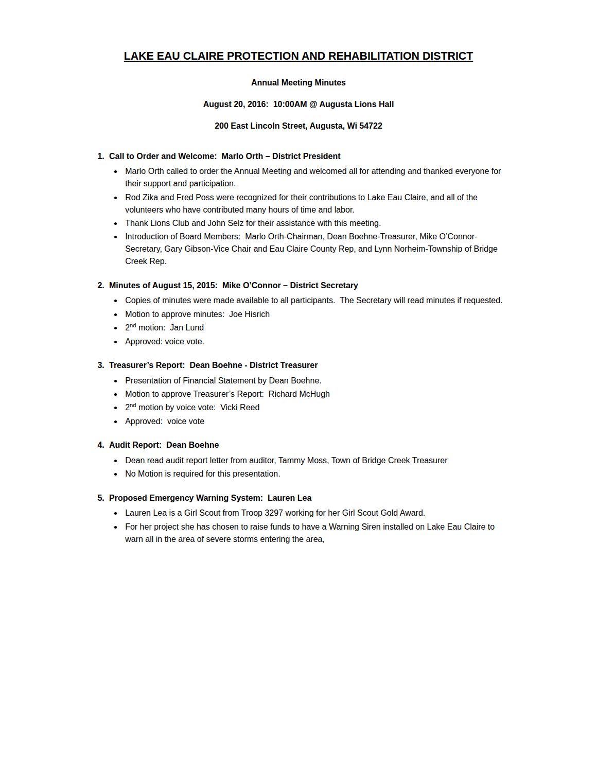LAKE EAU CLAIRE PROTECTION AND REHABILITATION DISTRICT
Annual Meeting Minutes
August 20, 2016: 10:00AM @ Augusta Lions Hall
200 East Lincoln Street, Augusta, Wi 54722
Call to Order and Welcome: Marlo Orth – District President
Marlo Orth called to order the Annual Meeting and welcomed all for attending and thanked everyone for their support and participation.
Rod Zika and Fred Poss were recognized for their contributions to Lake Eau Claire, and all of the volunteers who have contributed many hours of time and labor.
Thank Lions Club and John Selz for their assistance with this meeting.
Introduction of Board Members: Marlo Orth-Chairman, Dean Boehne-Treasurer, Mike O’Connor-Secretary, Gary Gibson-Vice Chair and Eau Claire County Rep, and Lynn Norheim-Township of Bridge Creek Rep.
Minutes of August 15, 2015: Mike O’Connor – District Secretary
Copies of minutes were made available to all participants. The Secretary will read minutes if requested.
Motion to approve minutes: Joe Hisrich
2nd motion: Jan Lund
Approved: voice vote.
Treasurer’s Report: Dean Boehne - District Treasurer
Presentation of Financial Statement by Dean Boehne.
Motion to approve Treasurer’s Report: Richard McHugh
2nd motion by voice vote: Vicki Reed
Approved: voice vote
Audit Report: Dean Boehne
Dean read audit report letter from auditor, Tammy Moss, Town of Bridge Creek Treasurer
No Motion is required for this presentation.
Proposed Emergency Warning System: Lauren Lea
Lauren Lea is a Girl Scout from Troop 3297 working for her Girl Scout Gold Award.
For her project she has chosen to raise funds to have a Warning Siren installed on Lake Eau Claire to warn all in the area of severe storms entering the area,